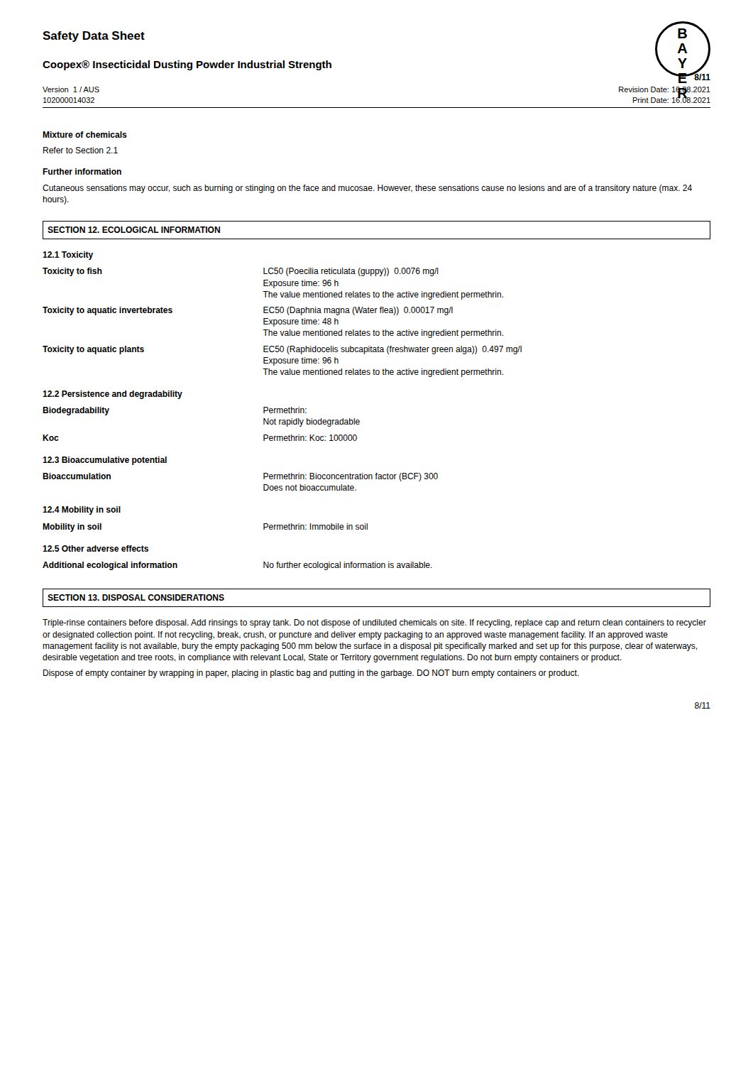B
A
Y
E
R
Safety Data Sheet
Coopex® Insecticidal Dusting Powder Industrial Strength
8/11
Version 1 / AUS
102000014032
Revision Date: 16.08.2021
Print Date: 16.08.2021
Mixture of chemicals
Refer to Section 2.1
Further information
Cutaneous sensations may occur, such as burning or stinging on the face and mucosae. However, these sensations cause no lesions and are of a transitory nature (max. 24 hours).
SECTION 12. ECOLOGICAL INFORMATION
12.1 Toxicity
| Toxicity to fish | LC50 (Poecilia reticulata (guppy)) 0.0076 mg/l Exposure time: 96 h The value mentioned relates to the active ingredient permethrin. |
| Toxicity to aquatic invertebrates | EC50 (Daphnia magna (Water flea)) 0.00017 mg/l Exposure time: 48 h The value mentioned relates to the active ingredient permethrin. |
| Toxicity to aquatic plants | EC50 (Raphidocelis subcapitata (freshwater green alga)) 0.497 mg/l Exposure time: 96 h The value mentioned relates to the active ingredient permethrin. |
12.2 Persistence and degradability
| Biodegradability | Permethrin: Not rapidly biodegradable |
| Koc | Permethrin: Koc: 100000 |
12.3 Bioaccumulative potential
| Bioaccumulation | Permethrin: Bioconcentration factor (BCF) 300 Does not bioaccumulate. |
12.4 Mobility in soil
| Mobility in soil | Permethrin: Immobile in soil |
12.5 Other adverse effects
| Additional ecological information | No further ecological information is available. |
SECTION 13. DISPOSAL CONSIDERATIONS
Triple-rinse containers before disposal. Add rinsings to spray tank. Do not dispose of undiluted chemicals on site. If recycling, replace cap and return clean containers to recycler or designated collection point. If not recycling, break, crush, or puncture and deliver empty packaging to an approved waste management facility. If an approved waste management facility is not available, bury the empty packaging 500 mm below the surface in a disposal pit specifically marked and set up for this purpose, clear of waterways, desirable vegetation and tree roots, in compliance with relevant Local, State or Territory government regulations. Do not burn empty containers or product.
Dispose of empty container by wrapping in paper, placing in plastic bag and putting in the garbage. DO NOT burn empty containers or product.
8/11